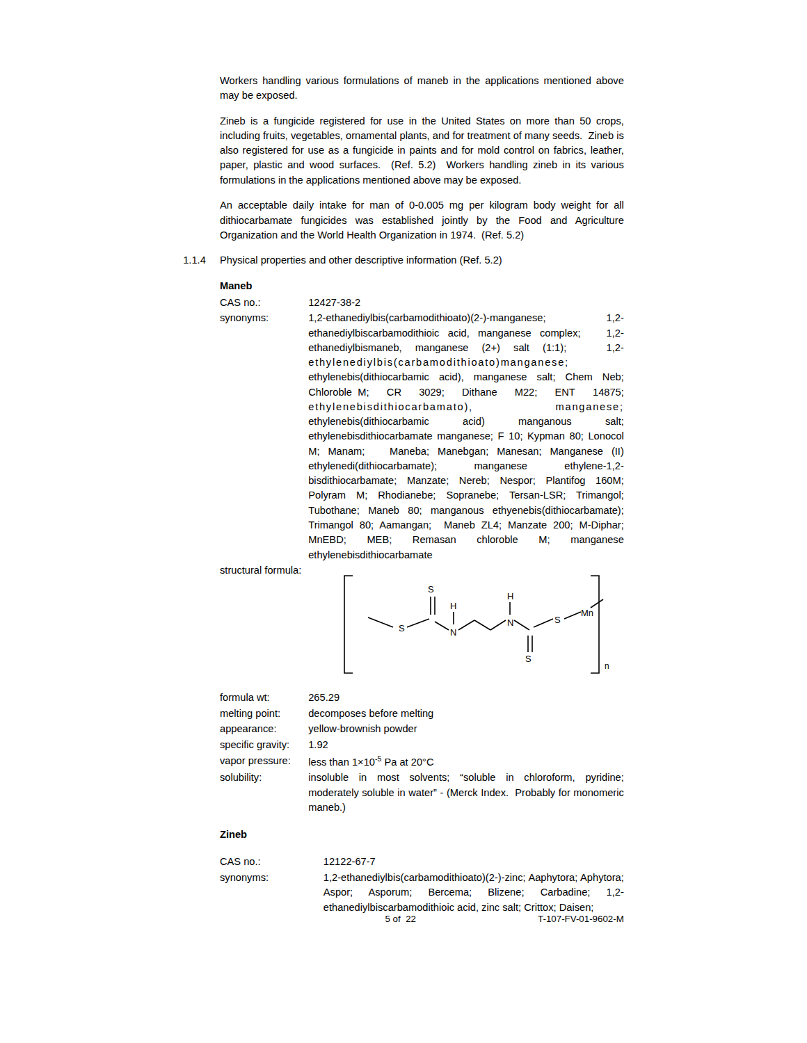Workers handling various formulations of maneb in the applications mentioned above may be exposed.
Zineb is a fungicide registered for use in the United States on more than 50 crops, including fruits, vegetables, ornamental plants, and for treatment of many seeds. Zineb is also registered for use as a fungicide in paints and for mold control on fabrics, leather, paper, plastic and wood surfaces. (Ref. 5.2) Workers handling zineb in its various formulations in the applications mentioned above may be exposed.
An acceptable daily intake for man of 0-0.005 mg per kilogram body weight for all dithiocarbamate fungicides was established jointly by the Food and Agriculture Organization and the World Health Organization in 1974. (Ref. 5.2)
1.1.4
Physical properties and other descriptive information (Ref. 5.2)
Maneb
| CAS no.: | 12427-38-2 |
| synonyms: | 1,2-ethanediylbis(carbamodithioato)(2-)-manganese; 1,2-ethanediylbiscarbamodithioic acid, manganese complex; 1,2-ethanediylbismaneb, manganese (2+) salt (1:1); 1,2- ethylenediylbis(carbamodithioato)manganese; ethylenebis(dithiocarbamic acid), manganese salt; Chem Neb; Chloroble M; CR 3029; Dithane M22; ENT 14875; ethylenebisdithiocarbamato), manganese; ethylenebis(dithiocarbamic acid) manganous salt; ethylenebisdithiocarbamate manganese; F 10; Kypman 80; Lonocol M; Manam; Maneba; Manebgan; Manesan; Manganese (II) ethylenedi(dithiocarbamate); manganese ethylene-1,2-bisdithiocarbamate; Manzate; Nereb; Nespor; Plantifog 160M; Polyram M; Rhodianebe; Sopranebe; Tersan-LSR; Trimangol; Tubothane; Maneb 80; manganous ethyenebis(dithiocarbamate); Trimangol 80; Aamangan; Maneb ZL4; Manzate 200; M-Diphar; MnEBD; MEB; Remasan chloroble M; manganese ethylenebisdithiocarbamate |
| structural formula: | S S N H N H S S Mn n |
| formula wt: | 265.29 |
| melting point: | decomposes before melting |
| appearance: | yellow-brownish powder |
| specific gravity: | 1.92 |
| vapor pressure: | less than 1×10 -5 Pa at 20°C |
| solubility: | insoluble in most solvents; “soluble in chloroform, pyridine; moderately soluble in water” - (Merck Index. Probably for monomeric maneb.) |
Zineb
| CAS no.: | 12122-67-7 |
| synonyms: | 1,2-ethanediylbis(carbamodithioato)(2-)-zinc; Aaphytora; Aphytora; Aspor; Asporum; Bercema; Blizene; Carbadine; 1,2-ethanediylbiscarbamodithioic acid, zinc salt; Crittox; Daisen; |
5 of 22
T-107-FV-01-9602-M